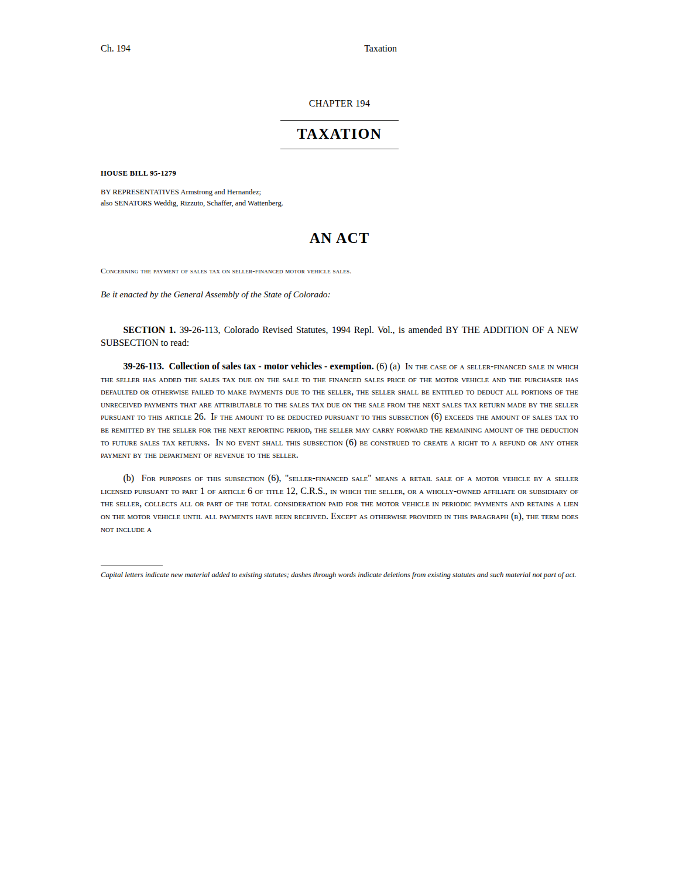Ch. 194 Taxation
CHAPTER 194
TAXATION
HOUSE BILL 95-1279
BY REPRESENTATIVES Armstrong and Hernandez;
also SENATORS Weddig, Rizzuto, Schaffer, and Wattenberg.
AN ACT
Concerning the payment of sales tax on seller-financed motor vehicle sales.
Be it enacted by the General Assembly of the State of Colorado:
SECTION 1. 39-26-113, Colorado Revised Statutes, 1994 Repl. Vol., is amended BY THE ADDITION OF A NEW SUBSECTION to read:
39-26-113. Collection of sales tax - motor vehicles - exemption. (6) (a) In the case of a seller-financed sale in which the seller has added the sales tax due on the sale to the financed sales price of the motor vehicle and the purchaser has defaulted or otherwise failed to make payments due to the seller, the seller shall be entitled to deduct all portions of the unreceived payments that are attributable to the sales tax due on the sale from the next sales tax return made by the seller pursuant to this article 26. If the amount to be deducted pursuant to this subsection (6) exceeds the amount of sales tax to be remitted by the seller for the next reporting period, the seller may carry forward the remaining amount of the deduction to future sales tax returns. In no event shall this subsection (6) be construed to create a right to a refund or any other payment by the department of revenue to the seller.
(b) For purposes of this subsection (6), "seller-financed sale" means a retail sale of a motor vehicle by a seller licensed pursuant to part 1 of article 6 of title 12, C.R.S., in which the seller, or a wholly-owned affiliate or subsidiary of the seller, collects all or part of the total consideration paid for the motor vehicle in periodic payments and retains a lien on the motor vehicle until all payments have been received. Except as otherwise provided in this paragraph (b), the term does not include a
Capital letters indicate new material added to existing statutes; dashes through words indicate deletions from existing statutes and such material not part of act.